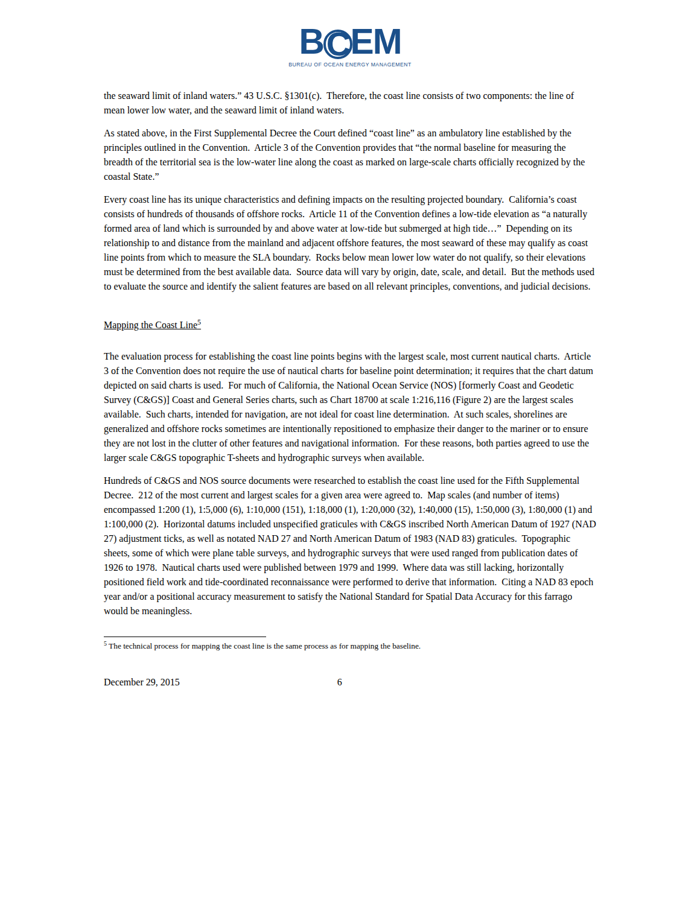BCEM
Bureau of Ocean Energy Management
the seaward limit of inland waters.” 43 U.S.C. §1301(c). Therefore, the coast line consists of two components: the line of mean lower low water, and the seaward limit of inland waters.
As stated above, in the First Supplemental Decree the Court defined “coast line” as an ambulatory line established by the principles outlined in the Convention. Article 3 of the Convention provides that “the normal baseline for measuring the breadth of the territorial sea is the low-water line along the coast as marked on large-scale charts officially recognized by the coastal State.”
Every coast line has its unique characteristics and defining impacts on the resulting projected boundary. California’s coast consists of hundreds of thousands of offshore rocks. Article 11 of the Convention defines a low-tide elevation as “a naturally formed area of land which is surrounded by and above water at low-tide but submerged at high tide…” Depending on its relationship to and distance from the mainland and adjacent offshore features, the most seaward of these may qualify as coast line points from which to measure the SLA boundary. Rocks below mean lower low water do not qualify, so their elevations must be determined from the best available data. Source data will vary by origin, date, scale, and detail. But the methods used to evaluate the source and identify the salient features are based on all relevant principles, conventions, and judicial decisions.
Mapping the Coast Line5
The evaluation process for establishing the coast line points begins with the largest scale, most current nautical charts. Article 3 of the Convention does not require the use of nautical charts for baseline point determination; it requires that the chart datum depicted on said charts is used. For much of California, the National Ocean Service (NOS) [formerly Coast and Geodetic Survey (C&GS)] Coast and General Series charts, such as Chart 18700 at scale 1:216,116 (Figure 2) are the largest scales available. Such charts, intended for navigation, are not ideal for coast line determination. At such scales, shorelines are generalized and offshore rocks sometimes are intentionally repositioned to emphasize their danger to the mariner or to ensure they are not lost in the clutter of other features and navigational information. For these reasons, both parties agreed to use the larger scale C&GS topographic T-sheets and hydrographic surveys when available.
Hundreds of C&GS and NOS source documents were researched to establish the coast line used for the Fifth Supplemental Decree. 212 of the most current and largest scales for a given area were agreed to. Map scales (and number of items) encompassed 1:200 (1), 1:5,000 (6), 1:10,000 (151), 1:18,000 (1), 1:20,000 (32), 1:40,000 (15), 1:50,000 (3), 1:80,000 (1) and 1:100,000 (2). Horizontal datums included unspecified graticules with C&GS inscribed North American Datum of 1927 (NAD 27) adjustment ticks, as well as notated NAD 27 and North American Datum of 1983 (NAD 83) graticules. Topographic sheets, some of which were plane table surveys, and hydrographic surveys that were used ranged from publication dates of 1926 to 1978. Nautical charts used were published between 1979 and 1999. Where data was still lacking, horizontally positioned field work and tide-coordinated reconnaissance were performed to derive that information. Citing a NAD 83 epoch year and/or a positional accuracy measurement to satisfy the National Standard for Spatial Data Accuracy for this farrago would be meaningless.
5 The technical process for mapping the coast line is the same process as for mapping the baseline.
December 29, 2015 6